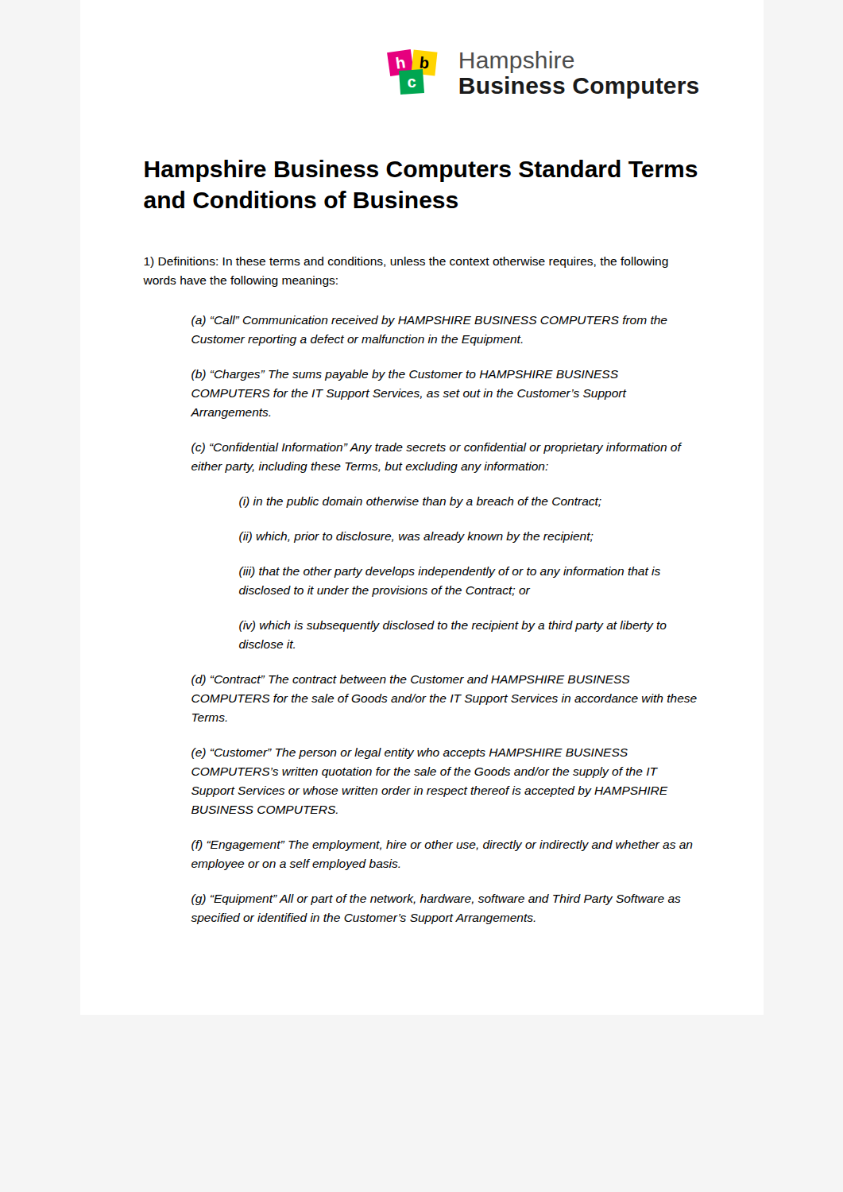h b c Hampshire
Business Computers
Hampshire Business Computers Standard Terms and Conditions of Business
1) Definitions: In these terms and conditions, unless the context otherwise requires, the following words have the following meanings:
(a) “Call” Communication received by HAMPSHIRE BUSINESS COMPUTERS from the Customer reporting a defect or malfunction in the Equipment.
(b) “Charges” The sums payable by the Customer to HAMPSHIRE BUSINESS COMPUTERS for the IT Support Services, as set out in the Customer’s Support Arrangements.
(c) “Confidential Information” Any trade secrets or confidential or proprietary information of either party, including these Terms, but excluding any information:
(i) in the public domain otherwise than by a breach of the Contract;
(ii) which, prior to disclosure, was already known by the recipient;
(iii) that the other party develops independently of or to any information that is disclosed to it under the provisions of the Contract; or
(iv) which is subsequently disclosed to the recipient by a third party at liberty to disclose it.
(d) “Contract” The contract between the Customer and HAMPSHIRE BUSINESS COMPUTERS for the sale of Goods and/or the IT Support Services in accordance with these Terms.
(e) “Customer” The person or legal entity who accepts HAMPSHIRE BUSINESS COMPUTERS’s written quotation for the sale of the Goods and/or the supply of the IT Support Services or whose written order in respect thereof is accepted by HAMPSHIRE BUSINESS COMPUTERS.
(f) “Engagement” The employment, hire or other use, directly or indirectly and whether as an employee or on a self employed basis.
(g) “Equipment” All or part of the network, hardware, software and Third Party Software as specified or identified in the Customer’s Support Arrangements.